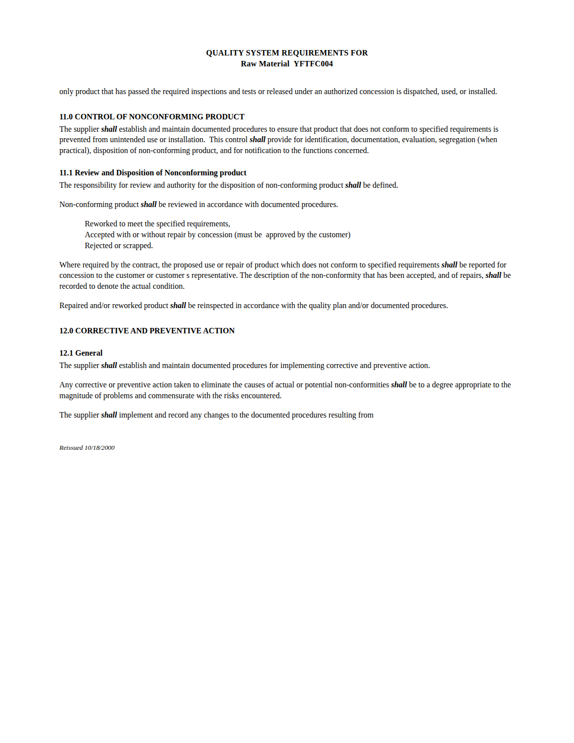QUALITY SYSTEM REQUIREMENTS FOR
Raw Material YFTFC004
only product that has passed the required inspections and tests or released under an authorized concession is dispatched, used, or installed.
11.0 CONTROL OF NONCONFORMING PRODUCT
The supplier shall establish and maintain documented procedures to ensure that product that does not conform to specified requirements is prevented from unintended use or installation. This control shall provide for identification, documentation, evaluation, segregation (when practical), disposition of non-conforming product, and for notification to the functions concerned.
11.1 Review and Disposition of Nonconforming product
The responsibility for review and authority for the disposition of non-conforming product shall be defined.
Non-conforming product shall be reviewed in accordance with documented procedures.
Reworked to meet the specified requirements,
Accepted with or without repair by concession (must be approved by the customer)
Rejected or scrapped.
Where required by the contract, the proposed use or repair of product which does not conform to specified requirements shall be reported for concession to the customer or customer s representative. The description of the non-conformity that has been accepted, and of repairs, shall be recorded to denote the actual condition.
Repaired and/or reworked product shall be reinspected in accordance with the quality plan and/or documented procedures.
12.0 CORRECTIVE AND PREVENTIVE ACTION
12.1 General
The supplier shall establish and maintain documented procedures for implementing corrective and preventive action.
Any corrective or preventive action taken to eliminate the causes of actual or potential non-conformities shall be to a degree appropriate to the magnitude of problems and commensurate with the risks encountered.
The supplier shall implement and record any changes to the documented procedures resulting from
Reissued 10/18/2000